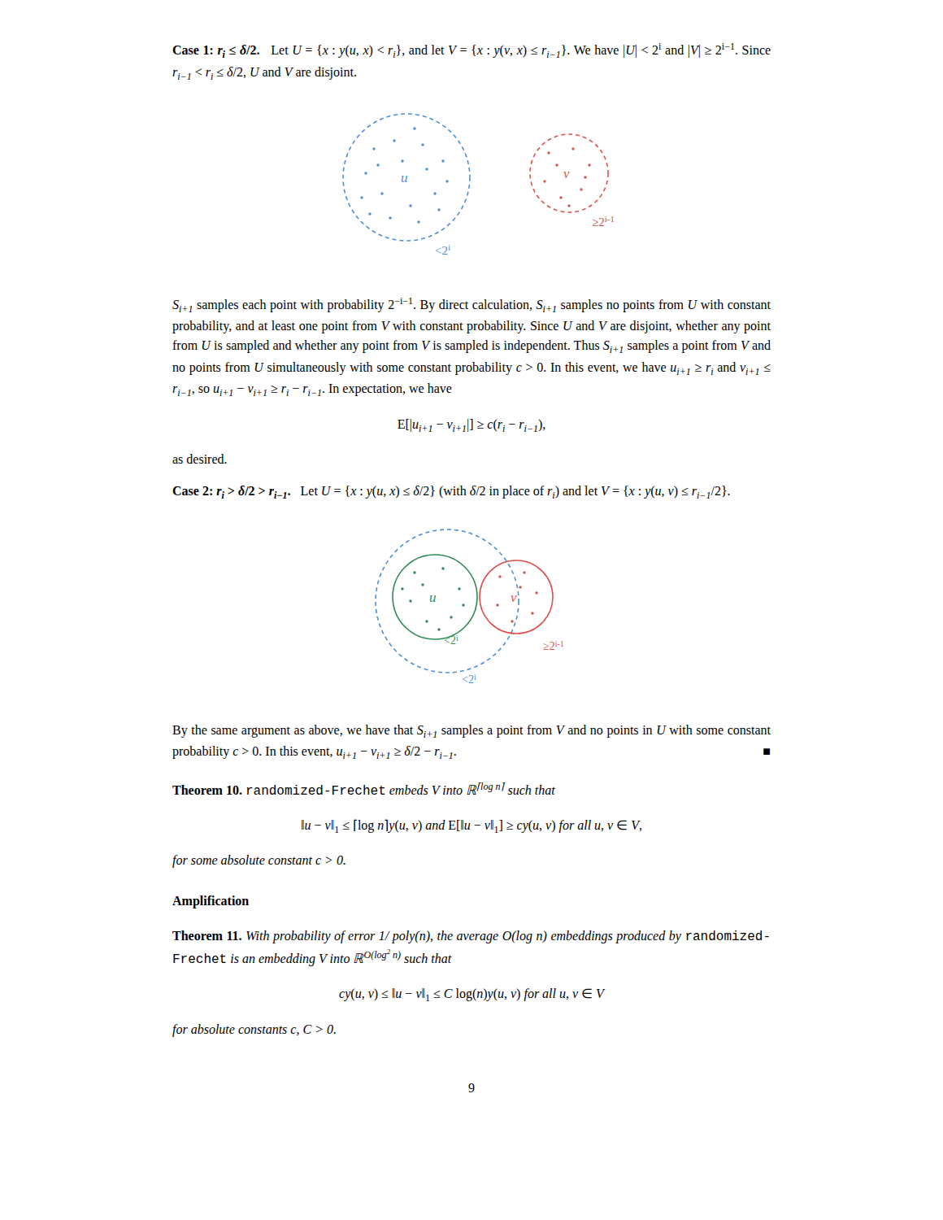Case 1: ri ≤ δ/2. Let U = {x : y(u, x) < ri}, and let V = {x : y(v, x) ≤ ri−1}. We have |U| < 2i and |V| ≥ 2i−1. Since ri−1 < ri ≤ δ/2, U and V are disjoint.
u <2i v ≥2i-1
Si+1 samples each point with probability 2−i−1. By direct calculation, Si+1 samples no points from U with constant probability, and at least one point from V with constant probability. Since U and V are disjoint, whether any point from U is sampled and whether any point from V is sampled is independent. Thus Si+1 samples a point from V and no points from U simultaneously with some constant probability c > 0. In this event, we have ui+1 ≥ ri and vi+1 ≤ ri−1, so ui+1 − vi+1 ≥ ri − ri−1. In expectation, we have
E[|ui+1 − vi+1|] ≥ c(ri − ri−1),
as desired.
Case 2: ri > δ/2 > ri−1. Let U = {x : y(u, x) ≤ δ/2} (with δ/2 in place of ri) and let V = {x : y(u, v) ≤ ri−1/2}.
u <2i <2i v ≥2i-1
By the same argument as above, we have that Si+1 samples a point from V and no points in U with some constant probability c > 0. In this event, ui+1 − vi+1 ≥ δ/2 − ri−1. ■
Theorem 10. randomized-Frechet embeds V into ℝ⌈log n⌉ such that
‖u − v‖1 ≤ ⌈log n⌉y(u, v) and E[‖u − v‖1] ≥ cy(u, v) for all u, v ∈ V,
for some absolute constant c > 0.
Amplification
Theorem 11. With probability of error 1/ poly(n), the average O(log n) embeddings produced by randomized-Frechet is an embedding V into ℝO(log2 n) such that
cy(u, v) ≤ ‖u − v‖1 ≤ C log(n)y(u, v) for all u, v ∈ V
for absolute constants c, C > 0.
9